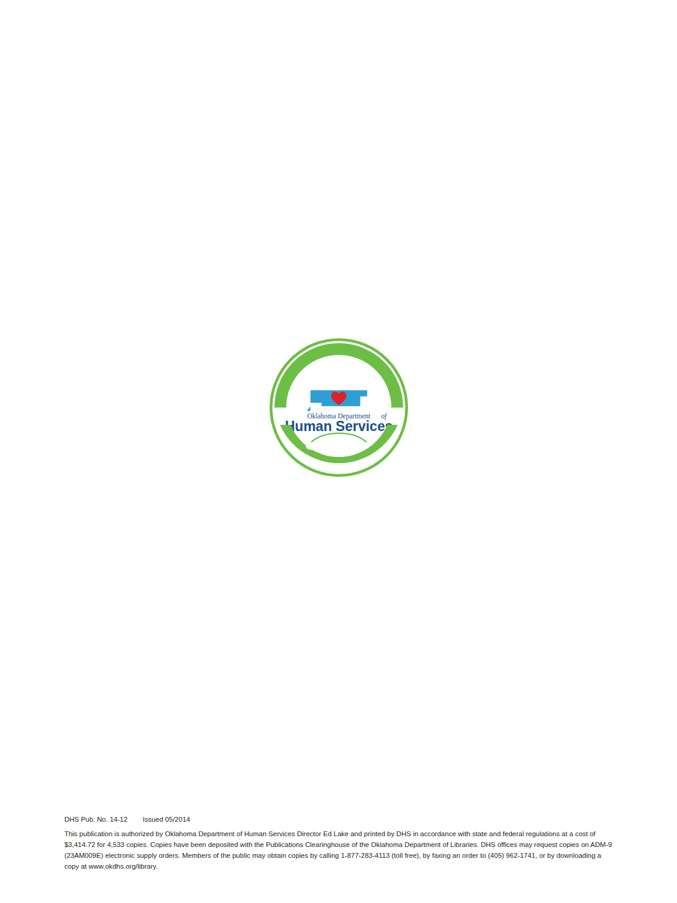Oklahoma Department of Human Services
DHS Pub. No. 14-12 Issued 05/2014
This publication is authorized by Oklahoma Department of Human Services Director Ed Lake and printed by DHS in accordance with state and federal regulations at a cost of $3,414.72 for 4,533 copies. Copies have been deposited with the Publications Clearinghouse of the Oklahoma Department of Libraries. DHS offices may request copies on ADM-9 (23AM009E) electronic supply orders. Members of the public may obtain copies by calling 1-877-283-4113 (toll free), by faxing an order to (405) 962-1741, or by downloading a copy at www.okdhs.org/library.